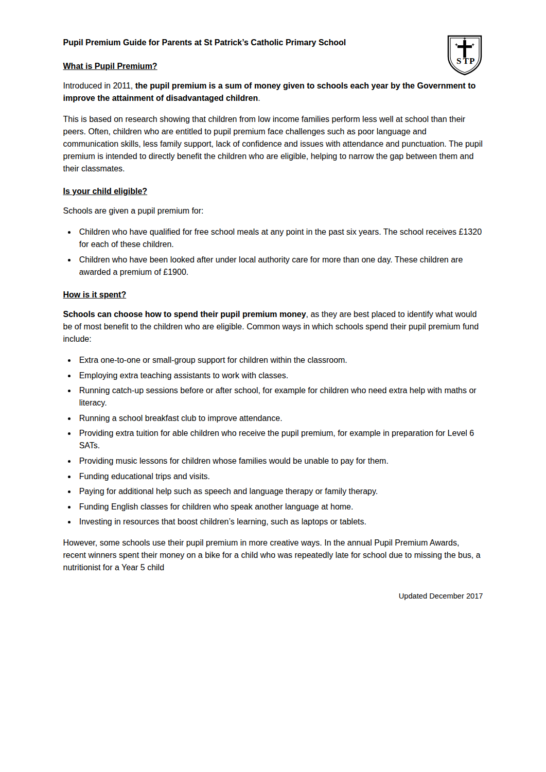Pupil Premium Guide for Parents at St Patrick’s Catholic Primary School
S T P
What is Pupil Premium?
Introduced in 2011, the pupil premium is a sum of money given to schools each year by the Government to improve the attainment of disadvantaged children.
This is based on research showing that children from low income families perform less well at school than their peers. Often, children who are entitled to pupil premium face challenges such as poor language and communication skills, less family support, lack of confidence and issues with attendance and punctuation. The pupil premium is intended to directly benefit the children who are eligible, helping to narrow the gap between them and their classmates.
Is your child eligible?
Schools are given a pupil premium for:
Children who have qualified for free school meals at any point in the past six years. The school receives £1320 for each of these children.
Children who have been looked after under local authority care for more than one day. These children are awarded a premium of £1900.
How is it spent?
Schools can choose how to spend their pupil premium money, as they are best placed to identify what would be of most benefit to the children who are eligible. Common ways in which schools spend their pupil premium fund include:
Extra one-to-one or small-group support for children within the classroom.
Employing extra teaching assistants to work with classes.
Running catch-up sessions before or after school, for example for children who need extra help with maths or literacy.
Running a school breakfast club to improve attendance.
Providing extra tuition for able children who receive the pupil premium, for example in preparation for Level 6 SATs.
Providing music lessons for children whose families would be unable to pay for them.
Funding educational trips and visits.
Paying for additional help such as speech and language therapy or family therapy.
Funding English classes for children who speak another language at home.
Investing in resources that boost children’s learning, such as laptops or tablets.
However, some schools use their pupil premium in more creative ways. In the annual Pupil Premium Awards, recent winners spent their money on a bike for a child who was repeatedly late for school due to missing the bus, a nutritionist for a Year 5 child
Updated December 2017